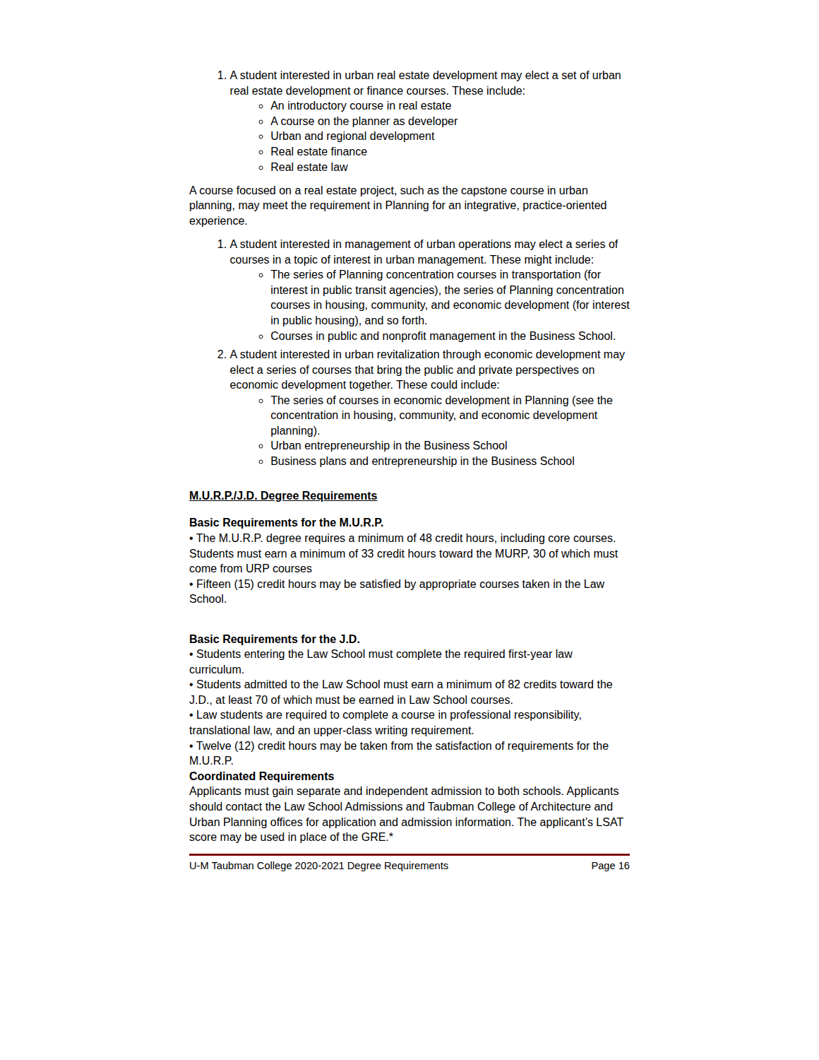A student interested in urban real estate development may elect a set of urban real estate development or finance courses. These include:
An introductory course in real estate
A course on the planner as developer
Urban and regional development
Real estate finance
Real estate law
A course focused on a real estate project, such as the capstone course in urban planning, may meet the requirement in Planning for an integrative, practice-oriented experience.
A student interested in management of urban operations may elect a series of courses in a topic of interest in urban management. These might include:
The series of Planning concentration courses in transportation (for interest in public transit agencies), the series of Planning concentration courses in housing, community, and economic development (for interest in public housing), and so forth.
Courses in public and nonprofit management in the Business School.
A student interested in urban revitalization through economic development may elect a series of courses that bring the public and private perspectives on economic development together. These could include:
The series of courses in economic development in Planning (see the concentration in housing, community, and economic development planning).
Urban entrepreneurship in the Business School
Business plans and entrepreneurship in the Business School
M.U.R.P./J.D. Degree Requirements
Basic Requirements for the M.U.R.P.
• The M.U.R.P. degree requires a minimum of 48 credit hours, including core courses. Students must earn a minimum of 33 credit hours toward the MURP, 30 of which must come from URP courses
• Fifteen (15) credit hours may be satisfied by appropriate courses taken in the Law School.
Basic Requirements for the J.D.
• Students entering the Law School must complete the required first-year law curriculum.
• Students admitted to the Law School must earn a minimum of 82 credits toward the J.D., at least 70 of which must be earned in Law School courses.
• Law students are required to complete a course in professional responsibility, translational law, and an upper-class writing requirement.
• Twelve (12) credit hours may be taken from the satisfaction of requirements for the M.U.R.P.
Coordinated Requirements
Applicants must gain separate and independent admission to both schools. Applicants should contact the Law School Admissions and Taubman College of Architecture and Urban Planning offices for application and admission information. The applicant’s LSAT score may be used in place of the GRE.*
U-M Taubman College 2020-2021 Degree Requirements Page 16